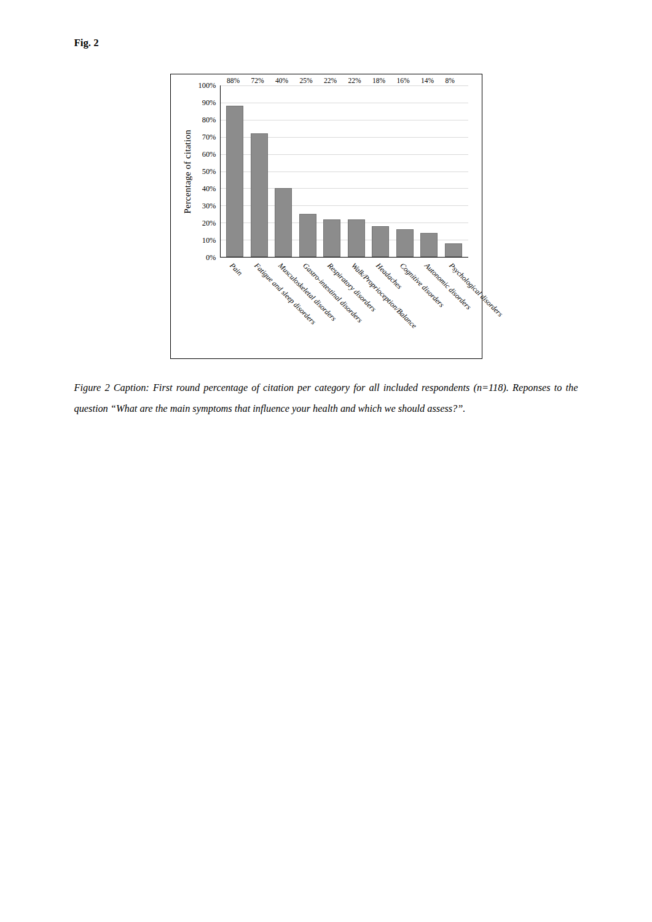Fig. 2
Percentage of citation
100% 90% 80% 70% 60% 50% 40% 30% 20% 10% 0%
88%
72%
40%
25%
22%
22%
18%
16%
14%
8%
Pain
Fatigue and sleep disorders
Musculoskeletal disorders
Gastro-intestinal disorders
Respiratory disorders
Walk/Proprioception/Balance
Headaches
Cognitive disorders
Autonomic disorders
Psychological disorders
Figure 2 Caption: First round percentage of citation per category for all included respondents (n=118). Reponses to the question “What are the main symptoms that influence your health and which we should assess?”.